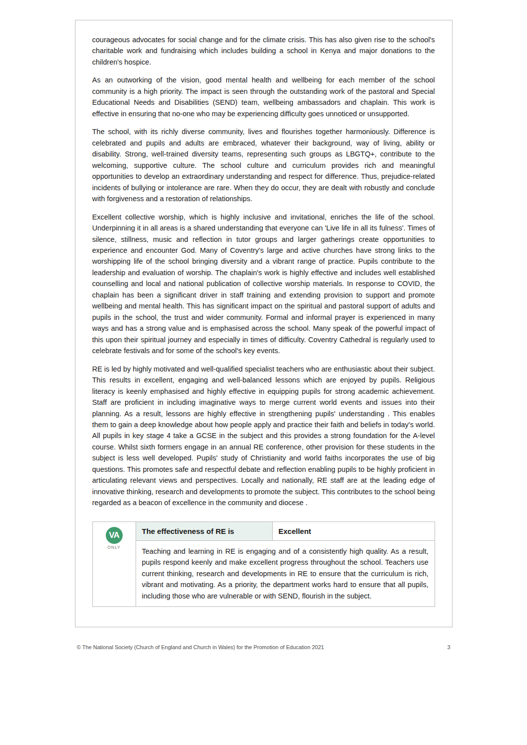courageous advocates for social change and for the climate crisis. This has also given rise to the school's charitable work and fundraising which includes building a school in Kenya and major donations to the children's hospice.
As an outworking of the vision, good mental health and wellbeing for each member of the school community is a high priority. The impact is seen through the outstanding work of the pastoral and Special Educational Needs and Disabilities (SEND) team, wellbeing ambassadors and chaplain. This work is effective in ensuring that no-one who may be experiencing difficulty goes unnoticed or unsupported.
The school, with its richly diverse community, lives and flourishes together harmoniously. Difference is celebrated and pupils and adults are embraced, whatever their background, way of living, ability or disability. Strong, well-trained diversity teams, representing such groups as LBGTQ+, contribute to the welcoming, supportive culture. The school culture and curriculum provides rich and meaningful opportunities to develop an extraordinary understanding and respect for difference. Thus, prejudice-related incidents of bullying or intolerance are rare. When they do occur, they are dealt with robustly and conclude with forgiveness and a restoration of relationships.
Excellent collective worship, which is highly inclusive and invitational, enriches the life of the school. Underpinning it in all areas is a shared understanding that everyone can 'Live life in all its fulness'. Times of silence, stillness, music and reflection in tutor groups and larger gatherings create opportunities to experience and encounter God. Many of Coventry's large and active churches have strong links to the worshipping life of the school bringing diversity and a vibrant range of practice. Pupils contribute to the leadership and evaluation of worship. The chaplain's work is highly effective and includes well established counselling and local and national publication of collective worship materials. In response to COVID, the chaplain has been a significant driver in staff training and extending provision to support and promote wellbeing and mental health. This has significant impact on the spiritual and pastoral support of adults and pupils in the school, the trust and wider community. Formal and informal prayer is experienced in many ways and has a strong value and is emphasised across the school. Many speak of the powerful impact of this upon their spiritual journey and especially in times of difficulty. Coventry Cathedral is regularly used to celebrate festivals and for some of the school's key events.
RE is led by highly motivated and well-qualified specialist teachers who are enthusiastic about their subject. This results in excellent, engaging and well-balanced lessons which are enjoyed by pupils. Religious literacy is keenly emphasised and highly effective in equipping pupils for strong academic achievement. Staff are proficient in including imaginative ways to merge current world events and issues into their planning. As a result, lessons are highly effective in strengthening pupils' understanding . This enables them to gain a deep knowledge about how people apply and practice their faith and beliefs in today's world. All pupils in key stage 4 take a GCSE in the subject and this provides a strong foundation for the A-level course. Whilst sixth formers engage in an annual RE conference, other provision for these students in the subject is less well developed. Pupils' study of Christianity and world faiths incorporates the use of big questions. This promotes safe and respectful debate and reflection enabling pupils to be highly proficient in articulating relevant views and perspectives. Locally and nationally, RE staff are at the leading edge of innovative thinking, research and developments to promote the subject. This contributes to the school being regarded as a beacon of excellence in the community and diocese .
| VA only | The effectiveness of RE is | Excellent |
| Teaching and learning in RE is engaging and of a consistently high quality. As a result, pupils respond keenly and make excellent progress throughout the school. Teachers use current thinking, research and developments in RE to ensure that the curriculum is rich, vibrant and motivating. As a priority, the department works hard to ensure that all pupils, including those who are vulnerable or with SEND, flourish in the subject. |
© The National Society (Church of England and Church in Wales) for the Promotion of Education 2021 3